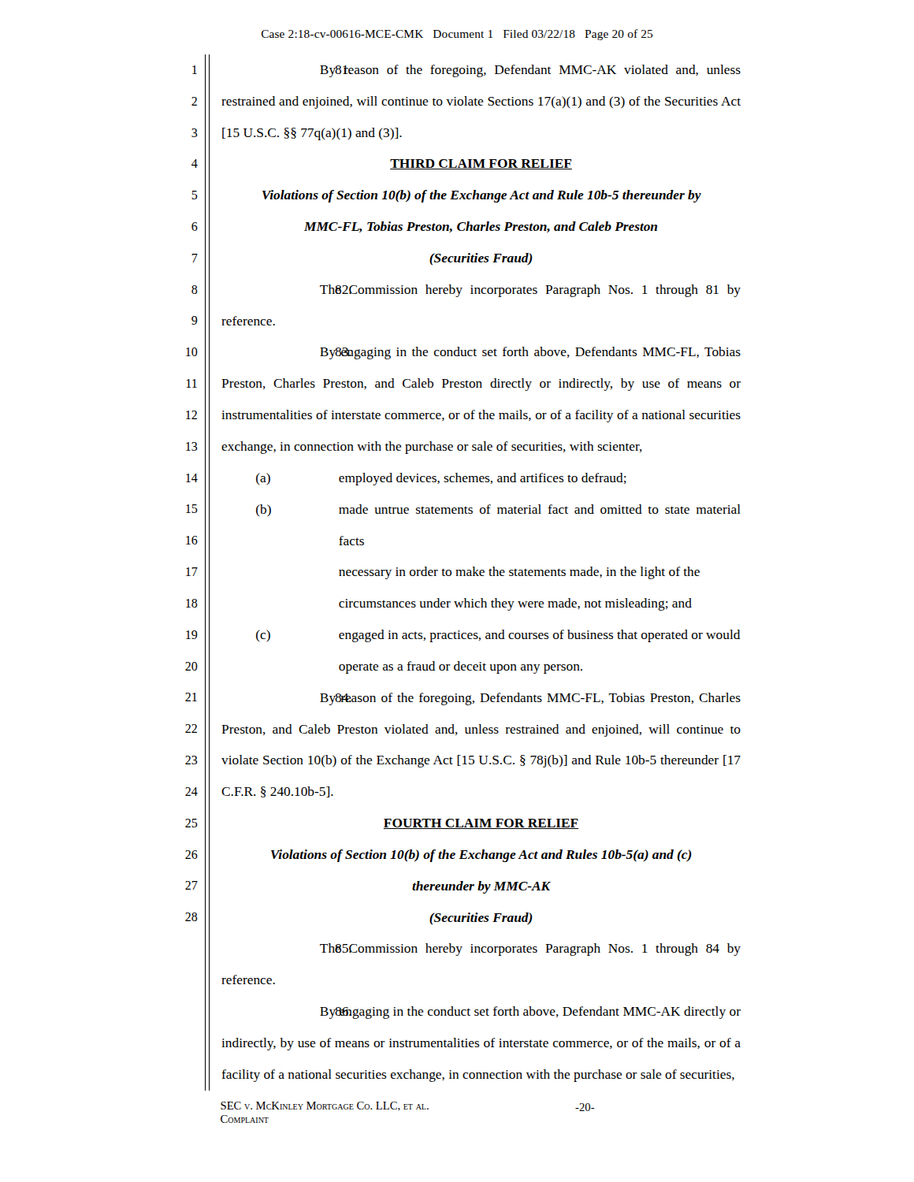Case 2:18-cv-00616-MCE-CMK Document 1 Filed 03/22/18 Page 20 of 25
1
2
3
4
5
6
7
8
9
10
11
12
13
14
15
16
17
18
19
20
21
22
23
24
25
26
27
28
81. By reason of the foregoing, Defendant MMC-AK violated and, unless restrained and enjoined, will continue to violate Sections 17(a)(1) and (3) of the Securities Act [15 U.S.C. §§ 77q(a)(1) and (3)].
THIRD CLAIM FOR RELIEF
Violations of Section 10(b) of the Exchange Act and Rule 10b-5 thereunder by
MMC-FL, Tobias Preston, Charles Preston, and Caleb Preston
(Securities Fraud)
82. The Commission hereby incorporates Paragraph Nos. 1 through 81 by reference.
83. By engaging in the conduct set forth above, Defendants MMC-FL, Tobias Preston, Charles Preston, and Caleb Preston directly or indirectly, by use of means or instrumentalities of interstate commerce, or of the mails, or of a facility of a national securities exchange, in connection with the purchase or sale of securities, with scienter,
(a) employed devices, schemes, and artifices to defraud;
(b) made untrue statements of material fact and omitted to state material facts
necessary in order to make the statements made, in the light of the
circumstances under which they were made, not misleading; and
(c) engaged in acts, practices, and courses of business that operated or would
operate as a fraud or deceit upon any person.
84. By reason of the foregoing, Defendants MMC-FL, Tobias Preston, Charles Preston, and Caleb Preston violated and, unless restrained and enjoined, will continue to violate Section 10(b) of the Exchange Act [15 U.S.C. § 78j(b)] and Rule 10b-5 thereunder [17 C.F.R. § 240.10b-5].
FOURTH CLAIM FOR RELIEF
Violations of Section 10(b) of the Exchange Act and Rules 10b-5(a) and (c)
thereunder by MMC-AK
(Securities Fraud)
85. The Commission hereby incorporates Paragraph Nos. 1 through 84 by reference.
86. By engaging in the conduct set forth above, Defendant MMC-AK directly or indirectly, by use of means or instrumentalities of interstate commerce, or of the mails, or of a facility of a national securities exchange, in connection with the purchase or sale of securities,
SEC v. McKinley Mortgage Co. LLC, et al.
Complaint
-20-